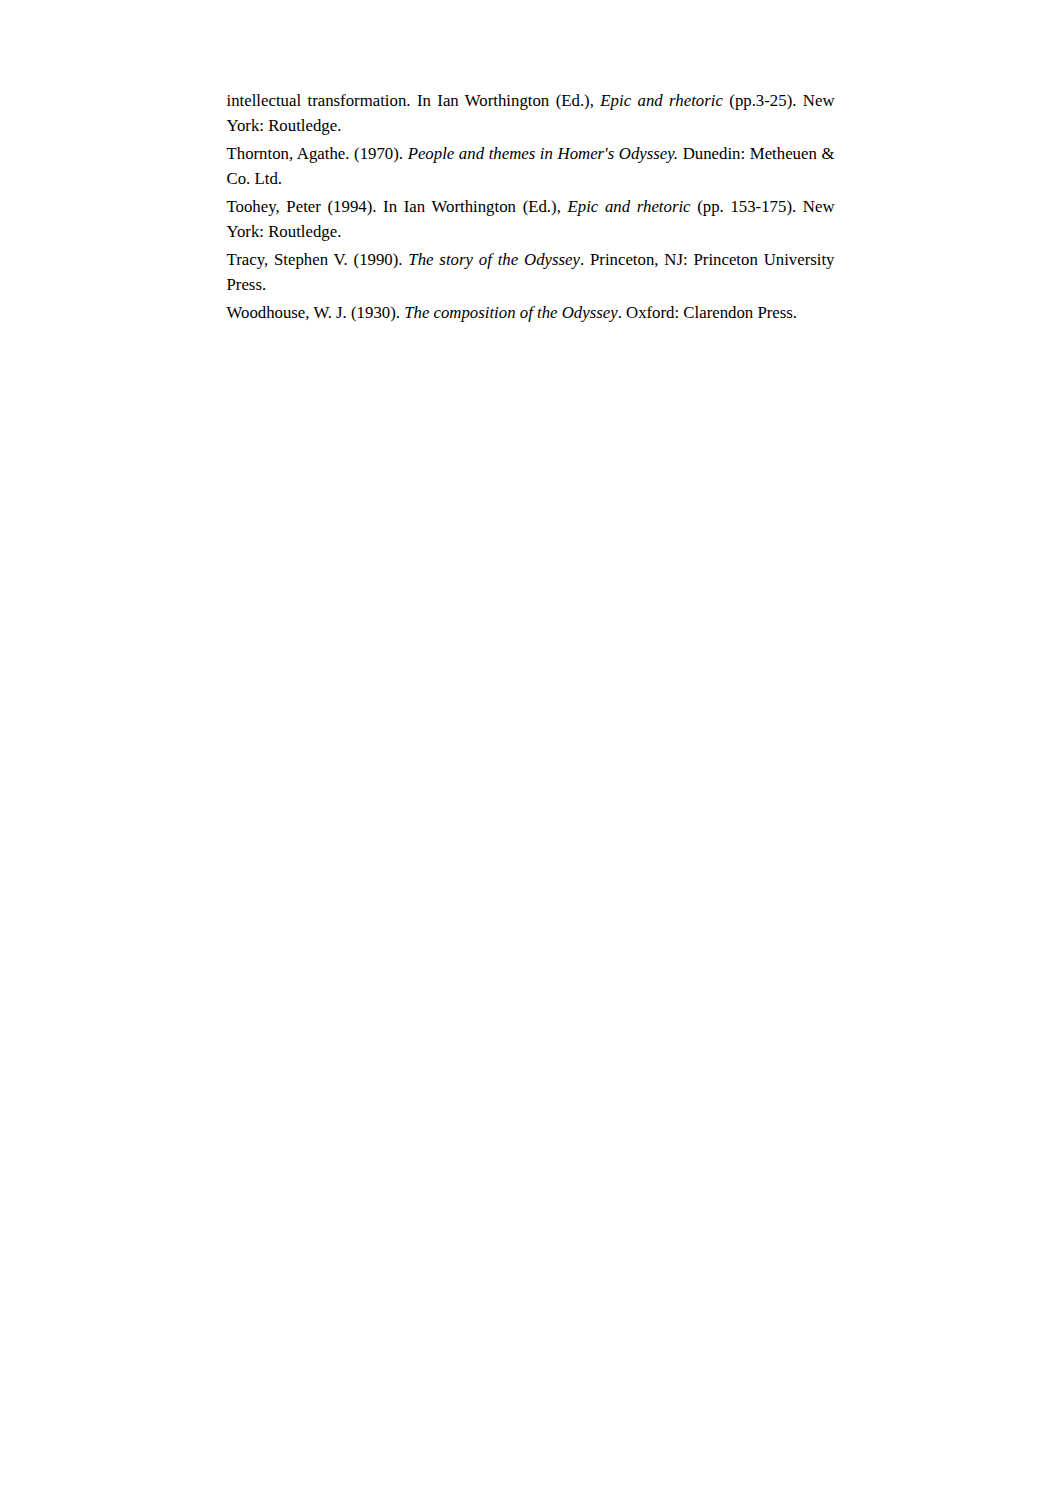intellectual transformation. In Ian Worthington (Ed.), Epic and rhetoric (pp.3-25). New York: Routledge.
Thornton, Agathe. (1970). People and themes in Homer's Odyssey. Dunedin: Metheuen & Co. Ltd.
Toohey, Peter (1994). In Ian Worthington (Ed.), Epic and rhetoric (pp. 153-175). New York: Routledge.
Tracy, Stephen V. (1990). The story of the Odyssey. Princeton, NJ: Princeton University Press.
Woodhouse, W. J. (1930). The composition of the Odyssey. Oxford: Clarendon Press.